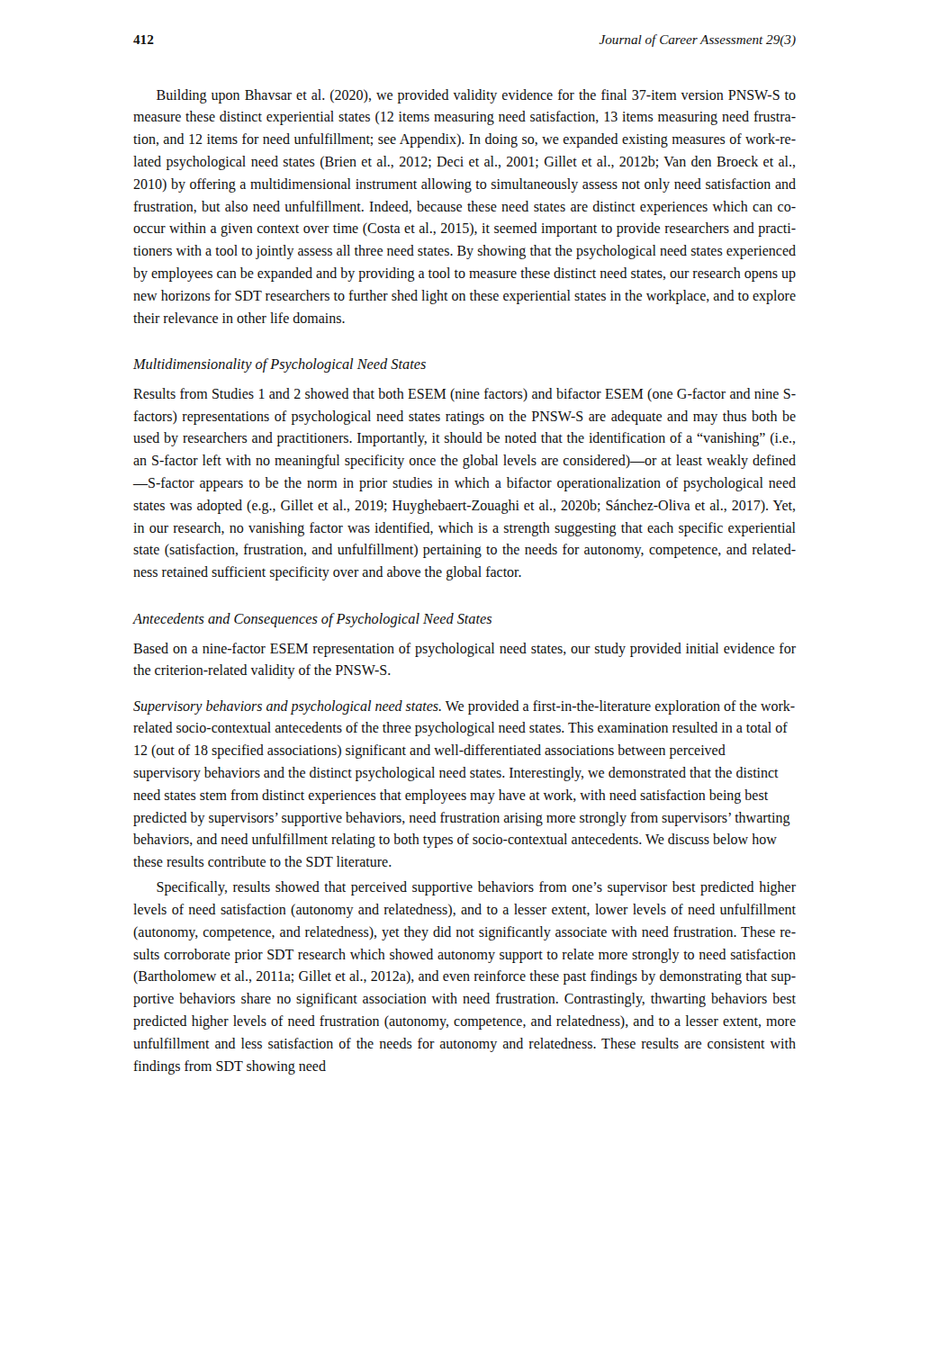412 Journal of Career Assessment 29(3)
Building upon Bhavsar et al. (2020), we provided validity evidence for the final 37-item version PNSW-S to measure these distinct experiential states (12 items measuring need satisfaction, 13 items measuring need frustration, and 12 items for need unfulfillment; see Appendix). In doing so, we expanded existing measures of work-related psychological need states (Brien et al., 2012; Deci et al., 2001; Gillet et al., 2012b; Van den Broeck et al., 2010) by offering a multidimensional instrument allowing to simultaneously assess not only need satisfaction and frustration, but also need unfulfillment. Indeed, because these need states are distinct experiences which can co-occur within a given context over time (Costa et al., 2015), it seemed important to provide researchers and practitioners with a tool to jointly assess all three need states. By showing that the psychological need states experienced by employees can be expanded and by providing a tool to measure these distinct need states, our research opens up new horizons for SDT researchers to further shed light on these experiential states in the workplace, and to explore their relevance in other life domains.
Multidimensionality of Psychological Need States
Results from Studies 1 and 2 showed that both ESEM (nine factors) and bifactor ESEM (one G-factor and nine S-factors) representations of psychological need states ratings on the PNSW-S are adequate and may thus both be used by researchers and practitioners. Importantly, it should be noted that the identification of a “vanishing” (i.e., an S-factor left with no meaningful specificity once the global levels are considered)—or at least weakly defined—S-factor appears to be the norm in prior studies in which a bifactor operationalization of psychological need states was adopted (e.g., Gillet et al., 2019; Huyghebaert-Zouaghi et al., 2020b; Sánchez-Oliva et al., 2017). Yet, in our research, no vanishing factor was identified, which is a strength suggesting that each specific experiential state (satisfaction, frustration, and unfulfillment) pertaining to the needs for autonomy, competence, and relatedness retained sufficient specificity over and above the global factor.
Antecedents and Consequences of Psychological Need States
Based on a nine-factor ESEM representation of psychological need states, our study provided initial evidence for the criterion-related validity of the PNSW-S.
Supervisory behaviors and psychological need states.
We provided a first-in-the-literature exploration of the work-related socio-contextual antecedents of the three psychological need states. This examination resulted in a total of 12 (out of 18 specified associations) significant and well-differentiated associations between perceived supervisory behaviors and the distinct psychological need states. Interestingly, we demonstrated that the distinct need states stem from distinct experiences that employees may have at work, with need satisfaction being best predicted by supervisors’ supportive behaviors, need frustration arising more strongly from supervisors’ thwarting behaviors, and need unfulfillment relating to both types of socio-contextual antecedents. We discuss below how these results contribute to the SDT literature.
Specifically, results showed that perceived supportive behaviors from one’s supervisor best predicted higher levels of need satisfaction (autonomy and relatedness), and to a lesser extent, lower levels of need unfulfillment (autonomy, competence, and relatedness), yet they did not significantly associate with need frustration. These results corroborate prior SDT research which showed autonomy support to relate more strongly to need satisfaction (Bartholomew et al., 2011a; Gillet et al., 2012a), and even reinforce these past findings by demonstrating that supportive behaviors share no significant association with need frustration. Contrastingly, thwarting behaviors best predicted higher levels of need frustration (autonomy, competence, and relatedness), and to a lesser extent, more unfulfillment and less satisfaction of the needs for autonomy and relatedness. These results are consistent with findings from SDT showing need